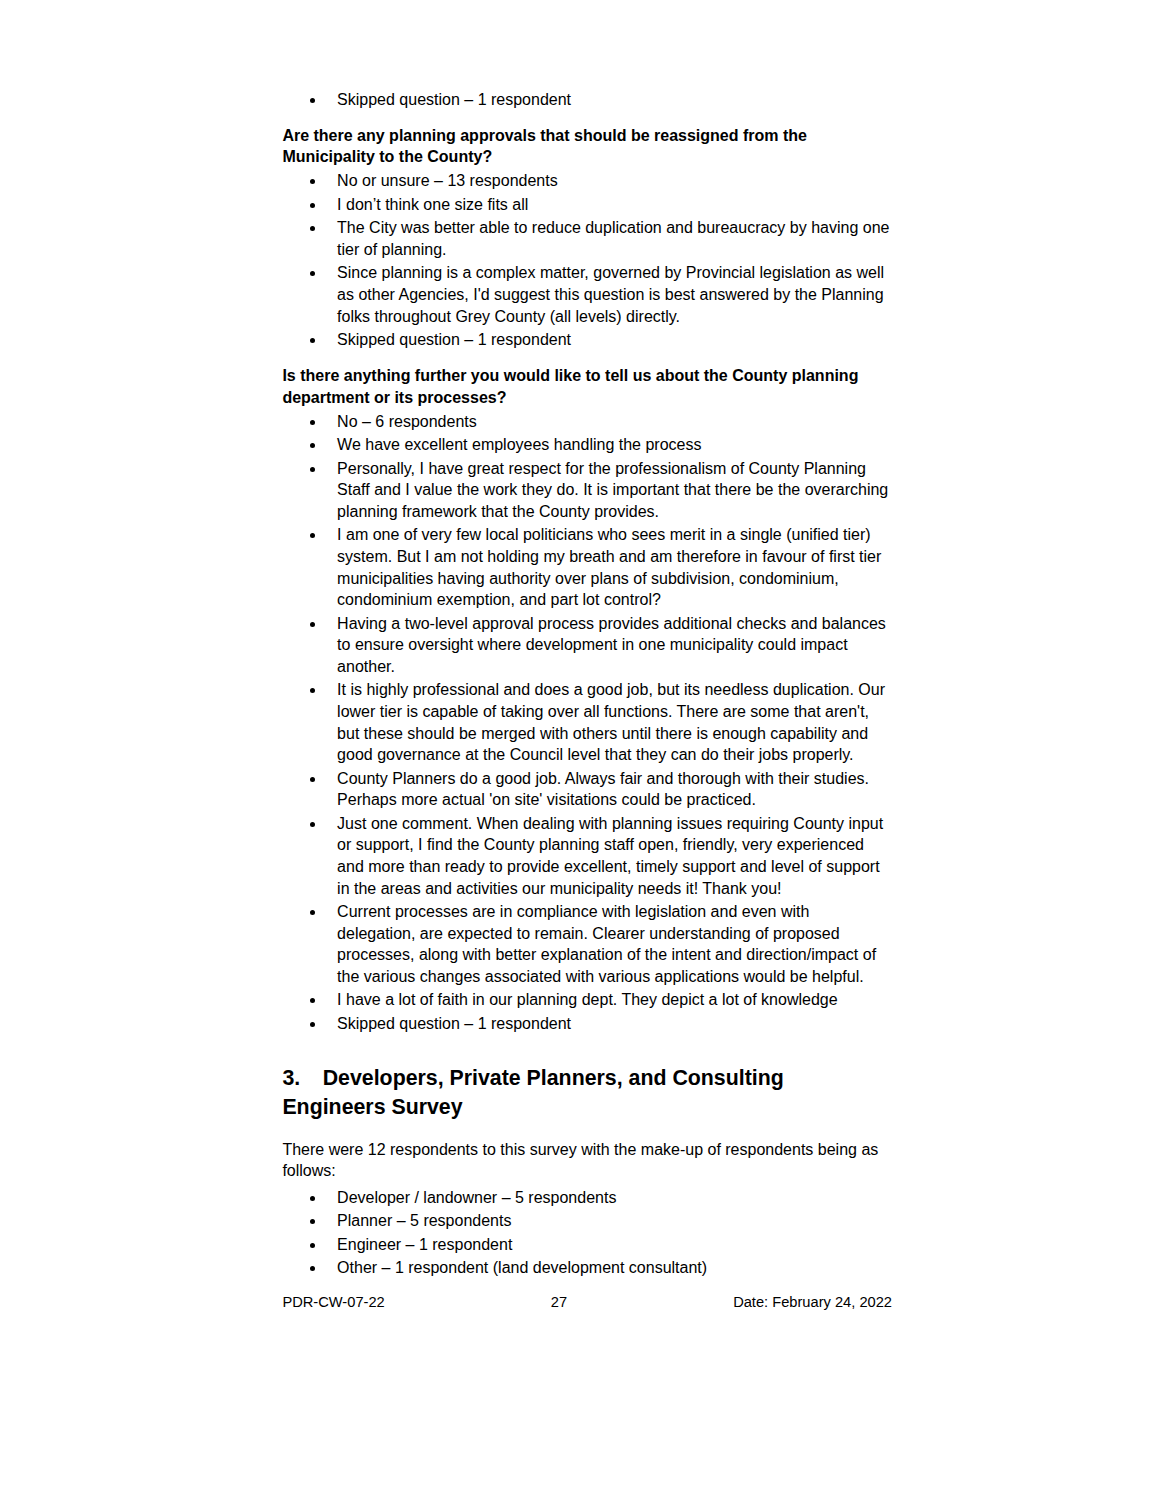Skipped question – 1 respondent
Are there any planning approvals that should be reassigned from the Municipality to the County?
No or unsure – 13 respondents
I don’t think one size fits all
The City was better able to reduce duplication and bureaucracy by having one tier of planning.
Since planning is a complex matter, governed by Provincial legislation as well as other Agencies, I'd suggest this question is best answered by the Planning folks throughout Grey County (all levels) directly.
Skipped question – 1 respondent
Is there anything further you would like to tell us about the County planning department or its processes?
No – 6 respondents
We have excellent employees handling the process
Personally, I have great respect for the professionalism of County Planning Staff and I value the work they do. It is important that there be the overarching planning framework that the County provides.
I am one of very few local politicians who sees merit in a single (unified tier) system. But I am not holding my breath and am therefore in favour of first tier municipalities having authority over plans of subdivision, condominium, condominium exemption, and part lot control?
Having a two-level approval process provides additional checks and balances to ensure oversight where development in one municipality could impact another.
It is highly professional and does a good job, but its needless duplication. Our lower tier is capable of taking over all functions. There are some that aren't, but these should be merged with others until there is enough capability and good governance at the Council level that they can do their jobs properly.
County Planners do a good job. Always fair and thorough with their studies. Perhaps more actual 'on site' visitations could be practiced.
Just one comment. When dealing with planning issues requiring County input or support, I find the County planning staff open, friendly, very experienced and more than ready to provide excellent, timely support and level of support in the areas and activities our municipality needs it! Thank you!
Current processes are in compliance with legislation and even with delegation, are expected to remain. Clearer understanding of proposed processes, along with better explanation of the intent and direction/impact of the various changes associated with various applications would be helpful.
I have a lot of faith in our planning dept. They depict a lot of knowledge
Skipped question – 1 respondent
3. Developers, Private Planners, and Consulting Engineers Survey
There were 12 respondents to this survey with the make-up of respondents being as follows:
Developer / landowner – 5 respondents
Planner – 5 respondents
Engineer – 1 respondent
Other – 1 respondent (land development consultant)
PDR-CW-07-22 27 Date: February 24, 2022